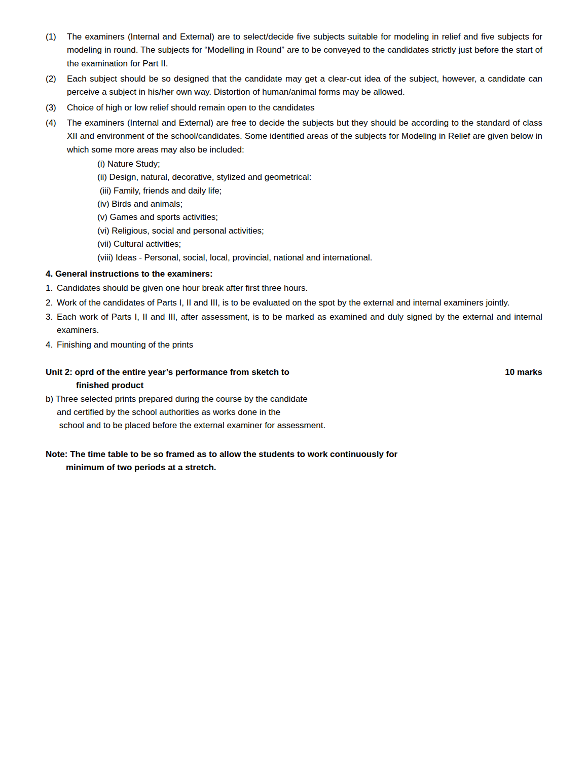(1) The examiners (Internal and External) are to select/decide five subjects suitable for modeling in relief and five subjects for modeling in round. The subjects for “Modelling in Round” are to be conveyed to the candidates strictly just before the start of the examination for Part II.
(2) Each subject should be so designed that the candidate may get a clear-cut idea of the subject, however, a candidate can perceive a subject in his/her own way. Distortion of human/animal forms may be allowed.
(3) Choice of high or low relief should remain open to the candidates
(4) The examiners (Internal and External) are free to decide the subjects but they should be according to the standard of class XII and environment of the school/candidates. Some identified areas of the subjects for Modeling in Relief are given below in which some more areas may also be included:
(i) Nature Study;
(ii) Design, natural, decorative, stylized and geometrical:
(iii) Family, friends and daily life;
(iv) Birds and animals;
(v) Games and sports activities;
(vi) Religious, social and personal activities;
(vii) Cultural activities;
(viii) Ideas - Personal, social, local, provincial, national and international.
4. General instructions to the examiners:
1. Candidates should be given one hour break after first three hours.
2. Work of the candidates of Parts I, II and III, is to be evaluated on the spot by the external and internal examiners jointly.
3. Each work of Parts I, II and III, after assessment, is to be marked as examined and duly signed by the external and internal examiners.
4. Finishing and mounting of the prints
Unit 2: oprd of the entire year’s performance from sketch to
finished product 10 marks
b) Three selected prints prepared during the course by the candidate
and certified by the school authorities as works done in the
school and to be placed before the external examiner for assessment.
Note: The time table to be so framed as to allow the students to work continuously for
minimum of two periods at a stretch.